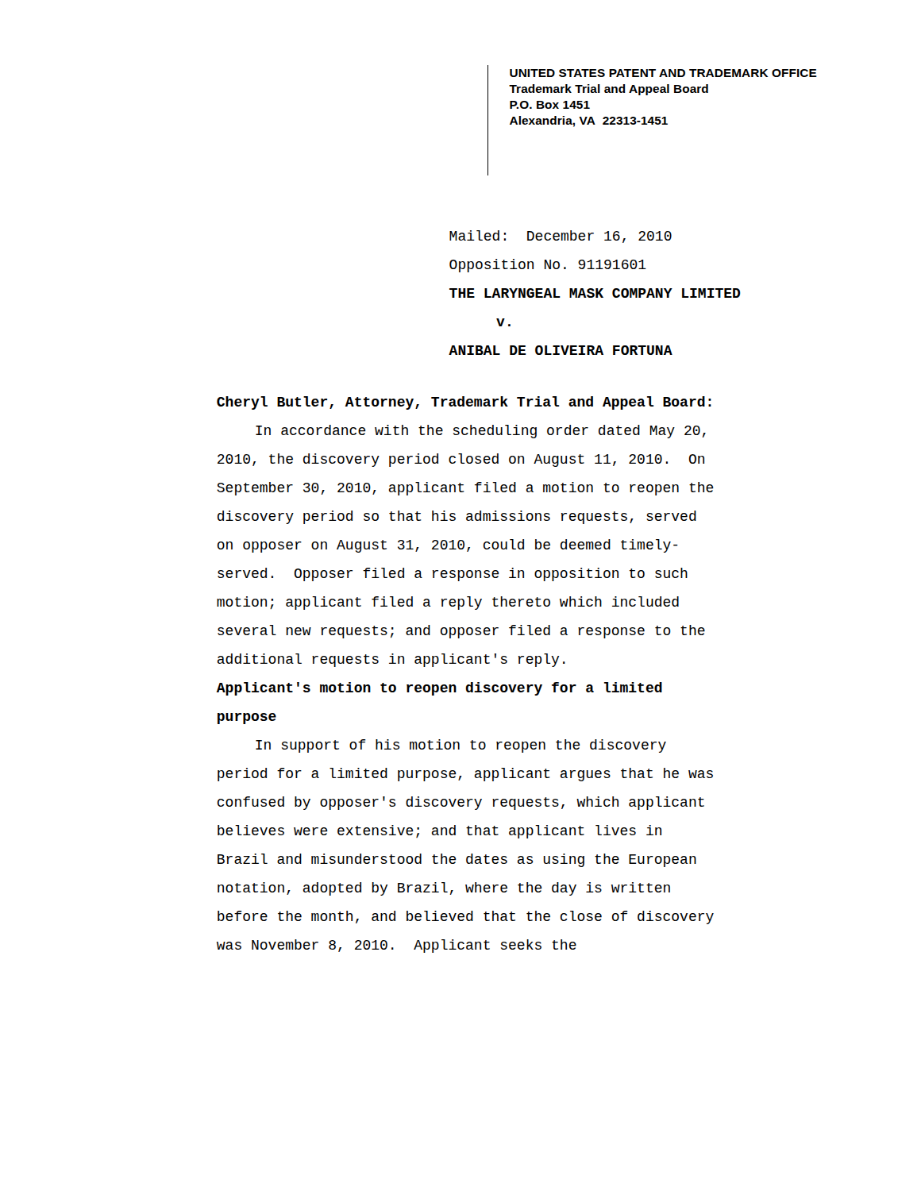UNITED STATES PATENT AND TRADEMARK OFFICE
Trademark Trial and Appeal Board
P.O. Box 1451
Alexandria, VA 22313-1451
Mailed: December 16, 2010
Opposition No. 91191601
THE LARYNGEAL MASK COMPANY LIMITED
v.
ANIBAL DE OLIVEIRA FORTUNA
Cheryl Butler, Attorney, Trademark Trial and Appeal Board:
In accordance with the scheduling order dated May 20, 2010, the discovery period closed on August 11, 2010. On September 30, 2010, applicant filed a motion to reopen the discovery period so that his admissions requests, served on opposer on August 31, 2010, could be deemed timely-served. Opposer filed a response in opposition to such motion; applicant filed a reply thereto which included several new requests; and opposer filed a response to the additional requests in applicant's reply.
Applicant's motion to reopen discovery for a limited purpose
In support of his motion to reopen the discovery period for a limited purpose, applicant argues that he was confused by opposer's discovery requests, which applicant believes were extensive; and that applicant lives in Brazil and misunderstood the dates as using the European notation, adopted by Brazil, where the day is written before the month, and believed that the close of discovery was November 8, 2010. Applicant seeks the